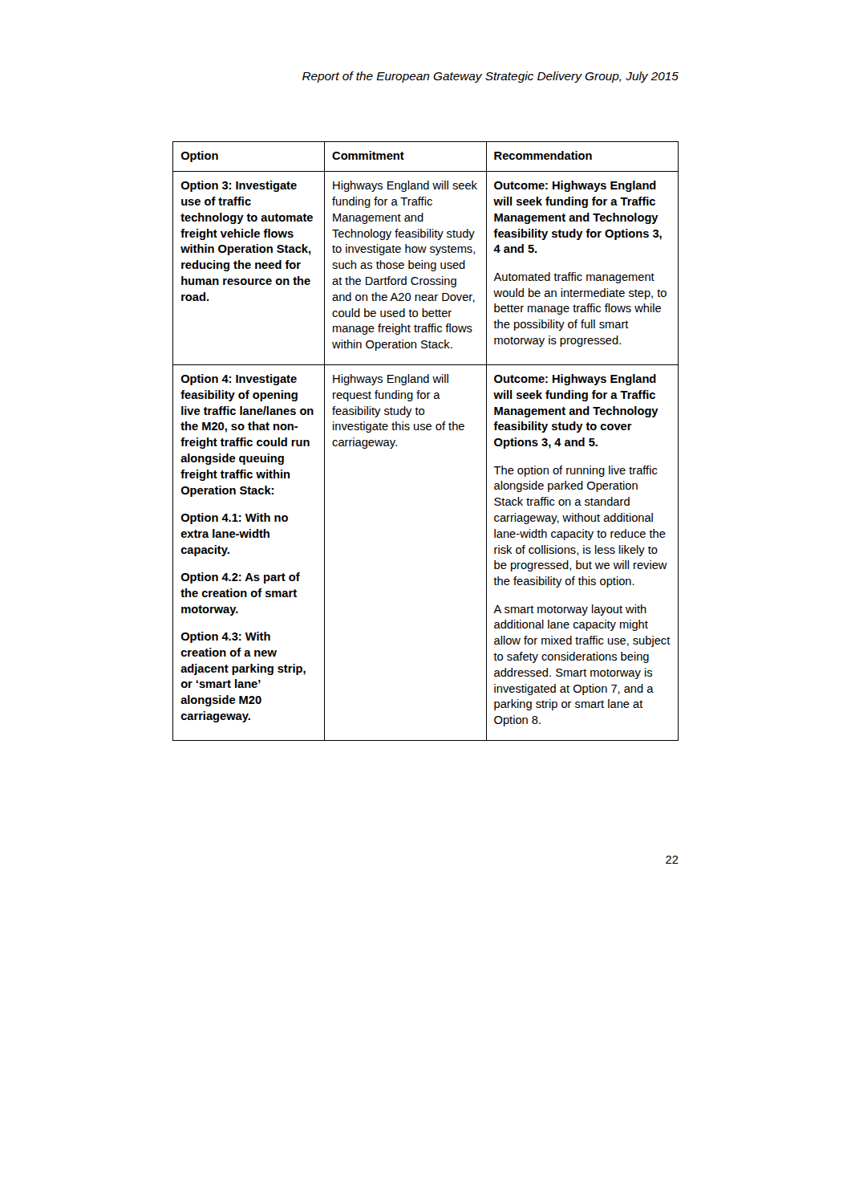Report of the European Gateway Strategic Delivery Group, July 2015
| Option | Commitment | Recommendation |
| --- | --- | --- |
| Option 3: Investigate use of traffic technology to automate freight vehicle flows within Operation Stack, reducing the need for human resource on the road. | Highways England will seek funding for a Traffic Management and Technology feasibility study to investigate how systems, such as those being used at the Dartford Crossing and on the A20 near Dover, could be used to better manage freight traffic flows within Operation Stack. | Outcome: Highways England will seek funding for a Traffic Management and Technology feasibility study for Options 3, 4 and 5. Automated traffic management would be an intermediate step, to better manage traffic flows while the possibility of full smart motorway is progressed. |
| Option 4: Investigate feasibility of opening live traffic lane/lanes on the M20, so that non-freight traffic could run alongside queuing freight traffic within Operation Stack: Option 4.1 : With no extra lane-width capacity. Option 4.2 : As part of the creation of smart motorway. Option 4.3 : With creation of a new adjacent parking strip, or ‘smart lane’ alongside M20 carriageway. | Highways England will request funding for a feasibility study to investigate this use of the carriageway. | Outcome: Highways England will seek funding for a Traffic Management and Technology feasibility study to cover Options 3, 4 and 5. The option of running live traffic alongside parked Operation Stack traffic on a standard carriageway, without additional lane-width capacity to reduce the risk of collisions, is less likely to be progressed, but we will review the feasibility of this option. A smart motorway layout with additional lane capacity might allow for mixed traffic use, subject to safety considerations being addressed. Smart motorway is investigated at Option 7, and a parking strip or smart lane at Option 8. |
22